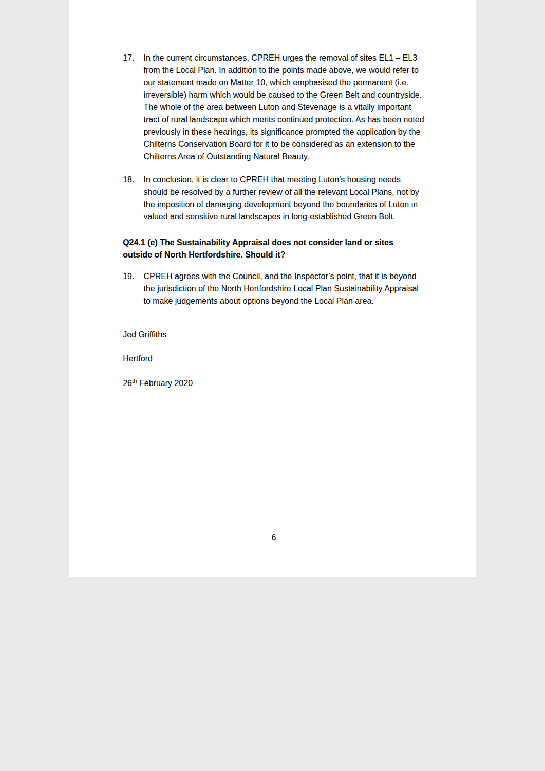17. In the current circumstances, CPREH urges the removal of sites EL1 – EL3 from the Local Plan. In addition to the points made above, we would refer to our statement made on Matter 10, which emphasised the permanent (i.e. irreversible) harm which would be caused to the Green Belt and countryside. The whole of the area between Luton and Stevenage is a vitally important tract of rural landscape which merits continued protection. As has been noted previously in these hearings, its significance prompted the application by the Chilterns Conservation Board for it to be considered as an extension to the Chilterns Area of Outstanding Natural Beauty.
18. In conclusion, it is clear to CPREH that meeting Luton’s housing needs should be resolved by a further review of all the relevant Local Plans, not by the imposition of damaging development beyond the boundaries of Luton in valued and sensitive rural landscapes in long-established Green Belt.
Q24.1 (e) The Sustainability Appraisal does not consider land or sites outside of North Hertfordshire. Should it?
19. CPREH agrees with the Council, and the Inspector’s point, that it is beyond the jurisdiction of the North Hertfordshire Local Plan Sustainability Appraisal to make judgements about options beyond the Local Plan area.
Jed Griffiths
Hertford
26th February 2020
6